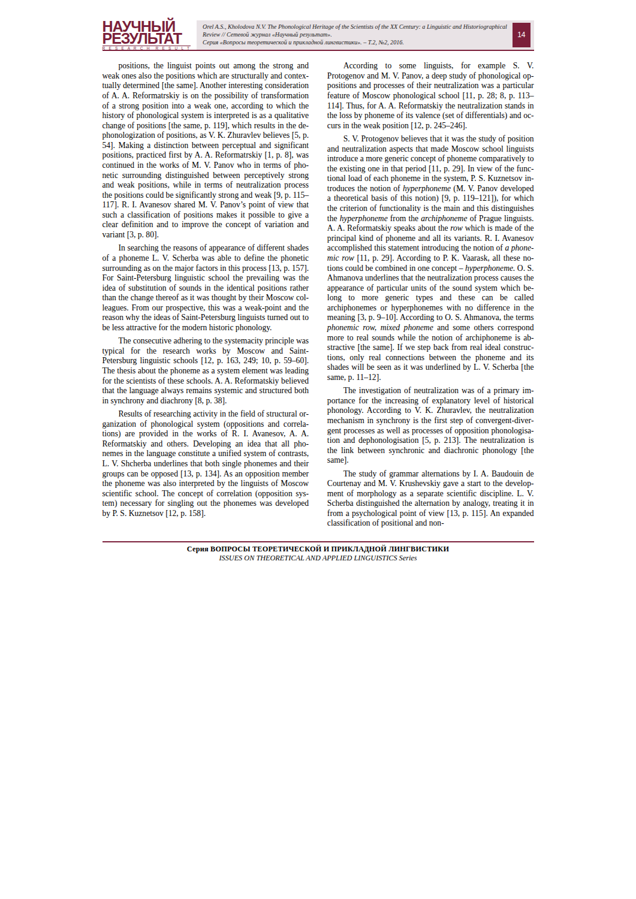НАУЧНЫЙ
РЕЗУЛЬТАТ
R E S E A R C H R E S U L T
Orel A.S., Kholodova N.V. The Phonological Heritage of the Scientists of the XX Century: a Linguistic and Historiographical Review // Сетевой журнал «Научный результат».
Серия «Вопросы теоретической и прикладной лингвистики». – Т.2, №2, 2016.
14
positions, the linguist points out among the strong and weak ones also the positions which are structurally and contextually determined [the same]. Another interesting consideration of A. A. Reformatrskiy is on the possibility of transformation of a strong position into a weak one, according to which the history of phonological system is interpreted is as a qualitative change of positions [the same, p. 119], which results in the dephonologization of positions, as V. K. Zhuravlev believes [5, p. 54]. Making a distinction between perceptual and significant positions, practiced first by A. A. Reformatrskiy [1, p. 8], was continued in the works of M. V. Panov who in terms of phonetic surrounding distinguished between perceptively strong and weak positions, while in terms of neutralization process the positions could be significantly strong and weak [9, p. 115–117]. R. I. Avanesov shared M. V. Panov’s point of view that such a classification of positions makes it possible to give a clear definition and to improve the concept of variation and variant [3, p. 80].
In searching the reasons of appearance of different shades of a phoneme L. V. Scherba was able to define the phonetic surrounding as on the major factors in this process [13, p. 157]. For Saint-Petersburg linguistic school the prevailing was the idea of substitution of sounds in the identical positions rather than the change thereof as it was thought by their Moscow colleagues. From our prospective, this was a weak-point and the reason why the ideas of Saint-Petersburg linguists turned out to be less attractive for the modern historic phonology.
The consecutive adhering to the systemacity principle was typical for the research works by Moscow and Saint-Petersburg linguistic schools [12, p. 163, 249; 10, p. 59–60]. The thesis about the phoneme as a system element was leading for the scientists of these schools. A. A. Reformatskiy believed that the language always remains systemic and structured both in synchrony and diachrony [8, p. 38].
Results of researching activity in the field of structural organization of phonological system (oppositions and correlations) are provided in the works of R. I. Avanesov, A. A. Reformatskiy and others. Developing an idea that all phonemes in the language constitute a unified system of contrasts, L. V. Shcherba underlines that both single phonemes and their groups can be opposed [13, p. 134]. As an opposition member the phoneme was also interpreted by the linguists of Moscow scientific school. The concept of correlation (opposition system) necessary for singling out the phonemes was developed by P. S. Kuznetsov [12, p. 158].
According to some linguists, for example S. V. Protogenov and M. V. Panov, a deep study of phonological oppositions and processes of their neutralization was a particular feature of Moscow phonological school [11, p. 28; 8, p. 113–114]. Thus, for A. A. Reformatskiy the neutralization stands in the loss by phoneme of its valence (set of differentials) and occurs in the weak position [12, p. 245–246].
S. V. Protogenov believes that it was the study of position and neutralization aspects that made Moscow school linguists introduce a more generic concept of phoneme comparatively to the existing one in that period [11, p. 29]. In view of the functional load of each phoneme in the system, P. S. Kuznetsov introduces the notion of hyperphoneme (M. V. Panov developed a theoretical basis of this notion) [9, p. 119–121]), for which the criterion of functionality is the main and this distinguishes the hyperphoneme from the archiphoneme of Prague linguists. A. A. Reformatskiy speaks about the row which is made of the principal kind of phoneme and all its variants. R. I. Avanesov accomplished this statement introducing the notion of a phonemic row [11, p. 29]. According to P. K. Vaarask, all these notions could be combined in one concept – hyperphoneme. O. S. Ahmanova underlines that the neutralization process causes the appearance of particular units of the sound system which belong to more generic types and these can be called archiphonemes or hyperphonemes with no difference in the meaning [3, p. 9–10]. According to O. S. Ahmanova, the terms phonemic row, mixed phoneme and some others correspond more to real sounds while the notion of archiphoneme is abstractive [the same]. If we step back from real ideal constructions, only real connections between the phoneme and its shades will be seen as it was underlined by L. V. Scherba [the same, p. 11–12].
The investigation of neutralization was of a primary importance for the increasing of explanatory level of historical phonology. According to V. K. Zhuravlev, the neutralization mechanism in synchrony is the first step of convergent-divergent processes as well as processes of opposition phonologisation and dephonologisation [5, p. 213]. The neutralization is the link between synchronic and diachronic phonology [the same].
The study of grammar alternations by I. A. Baudouin de Courtenay and M. V. Krushevskiy gave a start to the development of morphology as a separate scientific discipline. L. V. Scherba distinguished the alternation by analogy, treating it in from a psychological point of view [13, p. 115]. An expanded classification of positional and non-
Серия ВОПРОСЫ ТЕОРЕТИЧЕСКОЙ И ПРИКЛАДНОЙ ЛИНГВИСТИКИ
ISSUES ON THEORETICAL AND APPLIED LINGUISTICS Series